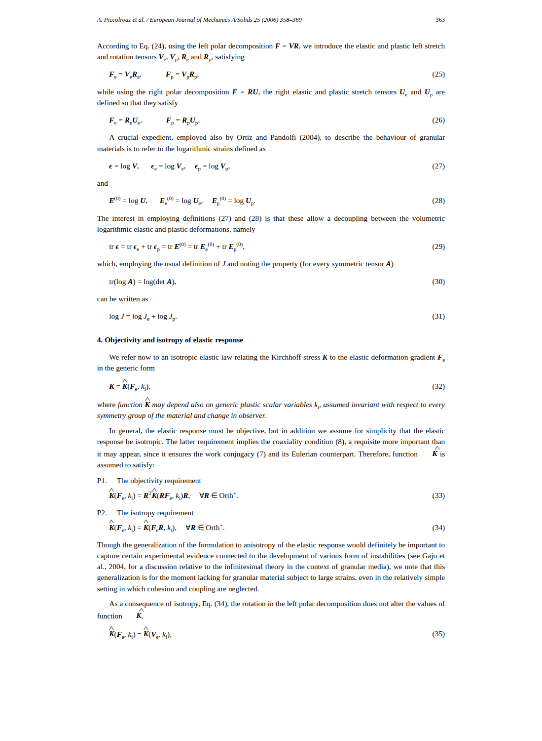A. Piccolroaz et al. / European Journal of Mechanics A/Solids 25 (2006) 358–369 363
According to Eq. (24), using the left polar decomposition F = VR, we introduce the elastic and plastic left stretch and rotation tensors Ve, Vp, Re and Rp, satisfying
Fe = VeRe, Fp = VpRp,
(25)
while using the right polar decomposition F = RU, the right elastic and plastic stretch tensors Ue and Up are defined so that they satisfy
Fe = ReUe, Fp = RpUp.
(26)
A crucial expedient, employed also by Ortiz and Pandolfi (2004), to describe the behaviour of granular materials is to refer to the logarithmic strains defined as
ϵ = log V, ϵe = log Ve, ϵp = log Vp,
(27)
and
E(0) = log U, Ee(0) = log Ue, Ep(0) = log Up.
(28)
The interest in employing definitions (27) and (28) is that these allow a decoupling between the volumetric logarithmic elastic and plastic deformations, namely
tr ϵ = tr ϵe + tr ϵp = tr E(0) = tr Ee(0) + tr Ep(0),
(29)
which, employing the usual definition of J and noting the property (for every symmetric tensor A)
tr(log A) = log(det A),
(30)
can be written as
log J = log Je + log Jp.
(31)
4. Objectivity and isotropy of elastic response
We refer now to an isotropic elastic law relating the Kirchhoff stress K to the elastic deformation gradient Fe in the generic form
K = ^K(Fe, ki),
(32)
where function ^K may depend also on generic plastic scalar variables ki, assumed invariant with respect to every symmetry group of the material and change in observer.
In general, the elastic response must be objective, but in addition we assume for simplicity that the elastic response be isotropic. The latter requirement implies the coaxiality condition (8), a requisite more important than it may appear, since it ensures the work conjugacy (7) and its Eulerian counterpart. Therefore, function ^K is assumed to satisfy:
P1.
The objectivity requirement
^K(Fe, ki) = RT^K(RFe, ki)R, ∀R ∈ Orth+.
(33)
P2.
The isotropy requirement
^K(Fe, ki) = ^K(FeR, ki), ∀R ∈ Orth+.
(34)
Though the generalization of the formulation to anisotropy of the elastic response would definitely be important to capture certain experimental evidence connected to the development of various form of instabilities (see Gajo et al., 2004, for a discussion relative to the infinitesimal theory in the context of granular media), we note that this generalization is for the moment lacking for granular material subject to large strains, even in the relatively simple setting in which cohesion and coupling are neglected.
As a consequence of isotropy, Eq. (34), the rotation in the left polar decomposition does not alter the values of function ^K,
^K(Fe, ki) = ^K(Ve, ki),
(35)